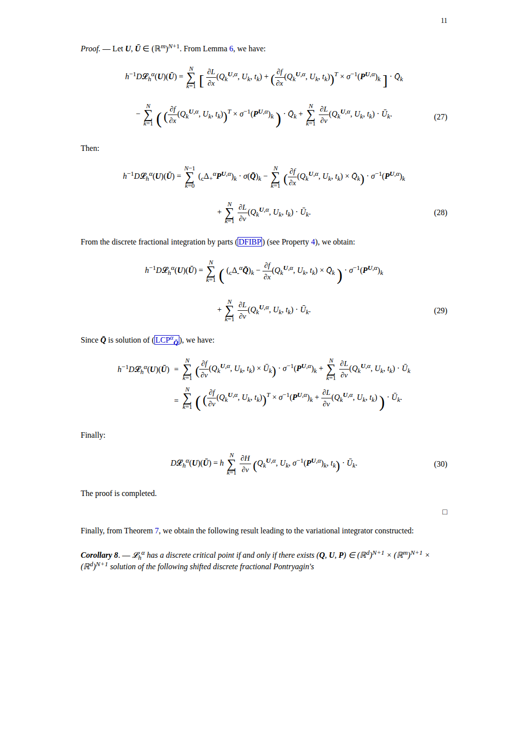11
Proof. — Let U, Ū ∈ (ℝm)N+1. From Lemma 6, we have:
h−1D𝓛hα(U)(Ū) = N∑k=1 [ ∂L∂x(QkU,α, Uk, tk) + (∂f∂x(QkU,α, Uk, tk))T × σ−1(PU,α)k ] · Q̄k
− N∑k=1 ( (∂f∂x(QkU,α, Uk, tk))T × σ−1(PU,α)k ) · Q̄k + N∑k=1 ∂L∂v(QkU,α, Uk, tk) · Ūk. (27)
Then:
h−1D𝓛hα(U)(Ū) = N−1∑k=0 (cΔ+αPU,α)k · σ(Q̄)k − N∑k=1 (∂f∂x(QkU,α, Uk, tk) × Q̄k) · σ−1(PU,α)k
+ N∑k=1 ∂L∂v(QkU,α, Uk, tk) · Ūk. (28)
From the discrete fractional integration by parts (DFIBP) (see Property 4), we obtain:
h−1D𝓛hα(U)(Ū) = N∑k=1 ( (cΔ αQ̄)k − ∂f∂x(QkU,α, Uk, tk) × Q̄k ) · σ−1(PU,α)k
+ N∑k=1 ∂L∂v(QkU,α, Uk, tk) · Ūk. (29)
Since Q̄ is solution of (LCPαQ̄), we have:
| h −1 D 𝓛 h α ( U )( Ū ) | = | N ∑ k =1 ( ∂ f ∂ v ( Q k U , α , U k , t k ) × Ū k ) · σ −1 ( P U , α ) k + N ∑ k =1 ∂ L ∂ v ( Q k U , α , U k , t k ) · Ū k |
| | = | N ∑ k =1 ( ( ∂ f ∂ v ( Q k U , α , U k , t k ) ) T × σ −1 ( P U , α ) k + ∂ L ∂ v ( Q k U , α , U k , t k ) ) · Ū k . |
Finally:
D𝓛hα(U)(Ū) = h N∑k=1 ∂H∂v (QkU,α, Uk, σ−1(PU,α)k, tk) · Ūk. (30)
The proof is completed.
□
Finally, from Theorem 7, we obtain the following result leading to the variational integrator constructed:
Corollary 8. — 𝓛hα has a discrete critical point if and only if there exists (Q, U, P) ∈ (ℝd)N+1 × (ℝm)N+1 × (ℝd)N+1 solution of the following shifted discrete fractional Pontryagin's